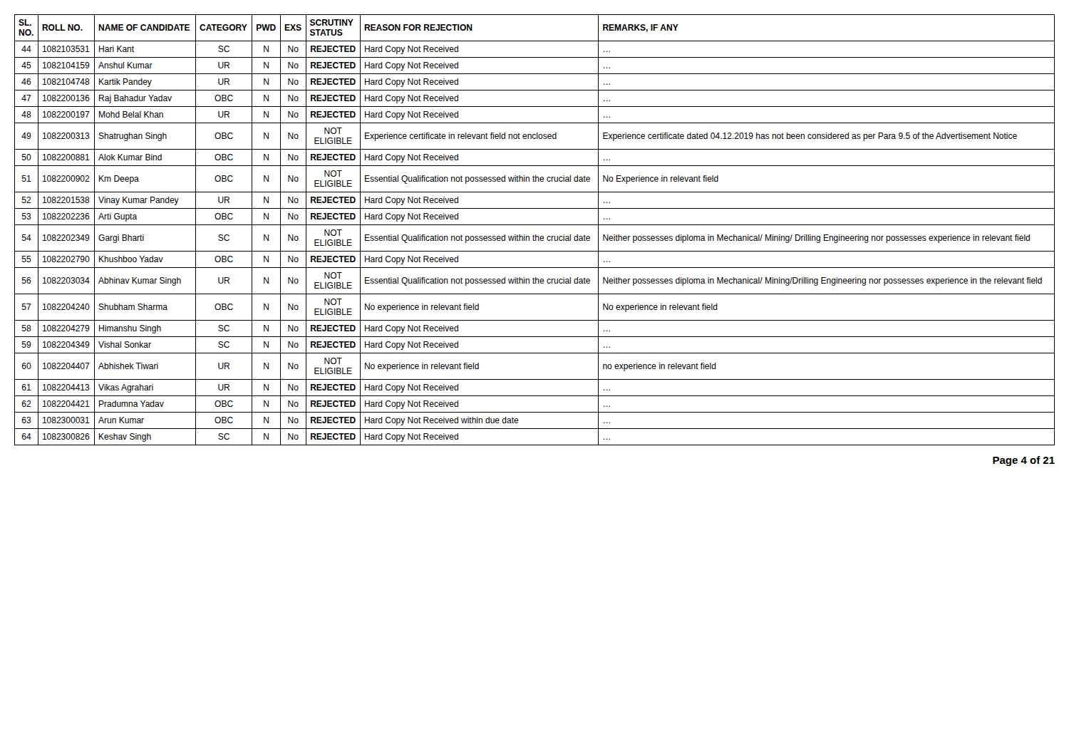| SL. NO. | ROLL NO. | NAME OF CANDIDATE | CATEGORY | PWD | EXS | SCRUTINY STATUS | REASON FOR REJECTION | REMARKS, IF ANY |
| --- | --- | --- | --- | --- | --- | --- | --- | --- |
| 44 | 1082103531 | Hari Kant | SC | N | No | REJECTED | Hard Copy Not Received | … |
| 45 | 1082104159 | Anshul Kumar | UR | N | No | REJECTED | Hard Copy Not Received | … |
| 46 | 1082104748 | Kartik Pandey | UR | N | No | REJECTED | Hard Copy Not Received | … |
| 47 | 1082200136 | Raj Bahadur Yadav | OBC | N | No | REJECTED | Hard Copy Not Received | … |
| 48 | 1082200197 | Mohd Belal Khan | UR | N | No | REJECTED | Hard Copy Not Received | … |
| 49 | 1082200313 | Shatrughan Singh | OBC | N | No | NOT ELIGIBLE | Experience certificate in relevant field not enclosed | Experience certificate dated 04.12.2019 has not been considered as per Para 9.5 of the Advertisement Notice |
| 50 | 1082200881 | Alok Kumar Bind | OBC | N | No | REJECTED | Hard Copy Not Received | … |
| 51 | 1082200902 | Km Deepa | OBC | N | No | NOT ELIGIBLE | Essential Qualification not possessed within the crucial date | No Experience in relevant field |
| 52 | 1082201538 | Vinay Kumar Pandey | UR | N | No | REJECTED | Hard Copy Not Received | … |
| 53 | 1082202236 | Arti Gupta | OBC | N | No | REJECTED | Hard Copy Not Received | … |
| 54 | 1082202349 | Gargi Bharti | SC | N | No | NOT ELIGIBLE | Essential Qualification not possessed within the crucial date | Neither possesses diploma in Mechanical/ Mining/ Drilling Engineering nor possesses experience in relevant field |
| 55 | 1082202790 | Khushboo Yadav | OBC | N | No | REJECTED | Hard Copy Not Received | … |
| 56 | 1082203034 | Abhinav Kumar Singh | UR | N | No | NOT ELIGIBLE | Essential Qualification not possessed within the crucial date | Neither possesses diploma in Mechanical/ Mining/Drilling Engineering nor possesses experience in the relevant field |
| 57 | 1082204240 | Shubham Sharma | OBC | N | No | NOT ELIGIBLE | No experience in relevant field | No experience in relevant field |
| 58 | 1082204279 | Himanshu Singh | SC | N | No | REJECTED | Hard Copy Not Received | … |
| 59 | 1082204349 | Vishal Sonkar | SC | N | No | REJECTED | Hard Copy Not Received | … |
| 60 | 1082204407 | Abhishek Tiwari | UR | N | No | NOT ELIGIBLE | No experience in relevant field | no experience in relevant field |
| 61 | 1082204413 | Vikas Agrahari | UR | N | No | REJECTED | Hard Copy Not Received | … |
| 62 | 1082204421 | Pradumna Yadav | OBC | N | No | REJECTED | Hard Copy Not Received | … |
| 63 | 1082300031 | Arun Kumar | OBC | N | No | REJECTED | Hard Copy Not Received within due date | … |
| 64 | 1082300826 | Keshav Singh | SC | N | No | REJECTED | Hard Copy Not Received | … |
Page 4 of 21